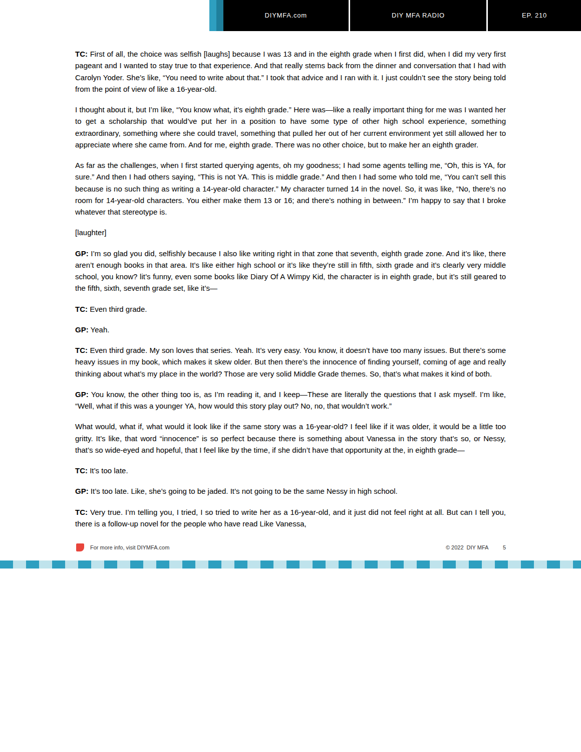DIYMFA.com
DIY MFA RADIO
EP. 210
TC: First of all, the choice was selfish [laughs] because I was 13 and in the eighth grade when I first did, when I did my very first pageant and I wanted to stay true to that experience. And that really stems back from the dinner and conversation that I had with Carolyn Yoder. She’s like, “You need to write about that.” I took that advice and I ran with it. I just couldn’t see the story being told from the point of view of like a 16-year-old.
I thought about it, but I’m like, “You know what, it’s eighth grade.” Here was—like a really important thing for me was I wanted her to get a scholarship that would’ve put her in a position to have some type of other high school experience, something extraordinary, something where she could travel, something that pulled her out of her current environment yet still allowed her to appreciate where she came from. And for me, eighth grade. There was no other choice, but to make her an eighth grader.
As far as the challenges, when I first started querying agents, oh my goodness; I had some agents telling me, “Oh, this is YA, for sure.” And then I had others saying, “This is not YA. This is middle grade.” And then I had some who told me, “You can’t sell this because is no such thing as writing a 14-year-old character.” My character turned 14 in the novel. So, it was like, “No, there’s no room for 14-year-old characters. You either make them 13 or 16; and there’s nothing in between.” I’m happy to say that I broke whatever that stereotype is.
[laughter]
GP: I’m so glad you did, selfishly because I also like writing right in that zone that seventh, eighth grade zone. And it’s like, there aren’t enough books in that area. It’s like either high school or it’s like they’re still in fifth, sixth grade and it’s clearly very middle school, you know? lit’s funny, even some books like Diary Of A Wimpy Kid, the character is in eighth grade, but it’s still geared to the fifth, sixth, seventh grade set, like it’s—
TC: Even third grade.
GP: Yeah.
TC: Even third grade. My son loves that series. Yeah. It’s very easy. You know, it doesn’t have too many issues. But there’s some heavy issues in my book, which makes it skew older. But then there’s the innocence of finding yourself, coming of age and really thinking about what’s my place in the world? Those are very solid Middle Grade themes. So, that’s what makes it kind of both.
GP: You know, the other thing too is, as I’m reading it, and I keep—These are literally the questions that I ask myself. I’m like, “Well, what if this was a younger YA, how would this story play out? No, no, that wouldn’t work.”
What would, what if, what would it look like if the same story was a 16-year-old? I feel like if it was older, it would be a little too gritty. It’s like, that word “innocence” is so perfect because there is something about Vanessa in the story that’s so, or Nessy, that’s so wide-eyed and hopeful, that I feel like by the time, if she didn’t have that opportunity at the, in eighth grade—
TC: It’s too late.
GP: It’s too late. Like, she’s going to be jaded. It’s not going to be the same Nessy in high school.
TC: Very true. I’m telling you, I tried, I so tried to write her as a 16-year-old, and it just did not feel right at all. But can I tell you, there is a follow-up novel for the people who have read Like Vanessa,
For more info, visit DIYMFA.com
© 2022 DIY MFA 5